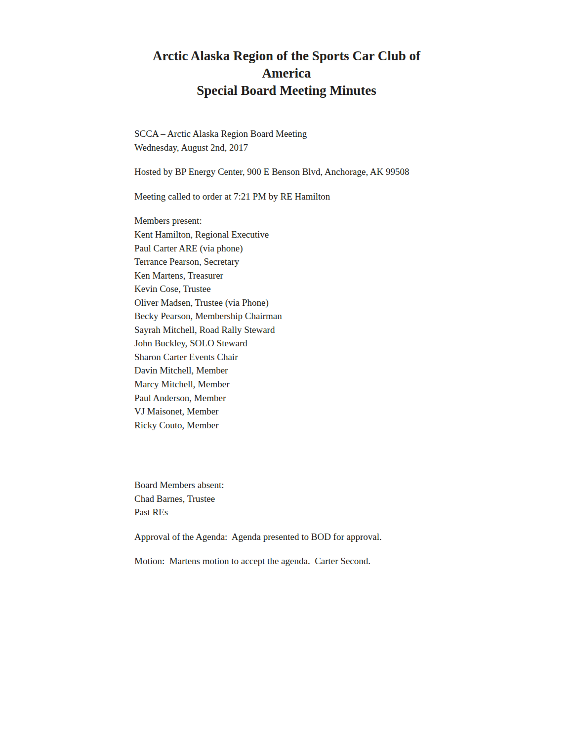Arctic Alaska Region of the Sports Car Club of America
Special Board Meeting Minutes
SCCA – Arctic Alaska Region Board Meeting
Wednesday, August 2nd, 2017
Hosted by BP Energy Center, 900 E Benson Blvd, Anchorage, AK 99508
Meeting called to order at 7:21 PM by RE Hamilton
Members present:
Kent Hamilton, Regional Executive
Paul Carter ARE (via phone)
Terrance Pearson, Secretary
Ken Martens, Treasurer
Kevin Cose, Trustee
Oliver Madsen, Trustee (via Phone)
Becky Pearson, Membership Chairman
Sayrah Mitchell, Road Rally Steward
John Buckley, SOLO Steward
Sharon Carter Events Chair
Davin Mitchell, Member
Marcy Mitchell, Member
Paul Anderson, Member
VJ Maisonet, Member
Ricky Couto, Member
Board Members absent:
Chad Barnes, Trustee
Past REs
Approval of the Agenda: Agenda presented to BOD for approval.
Motion: Martens motion to accept the agenda. Carter Second.